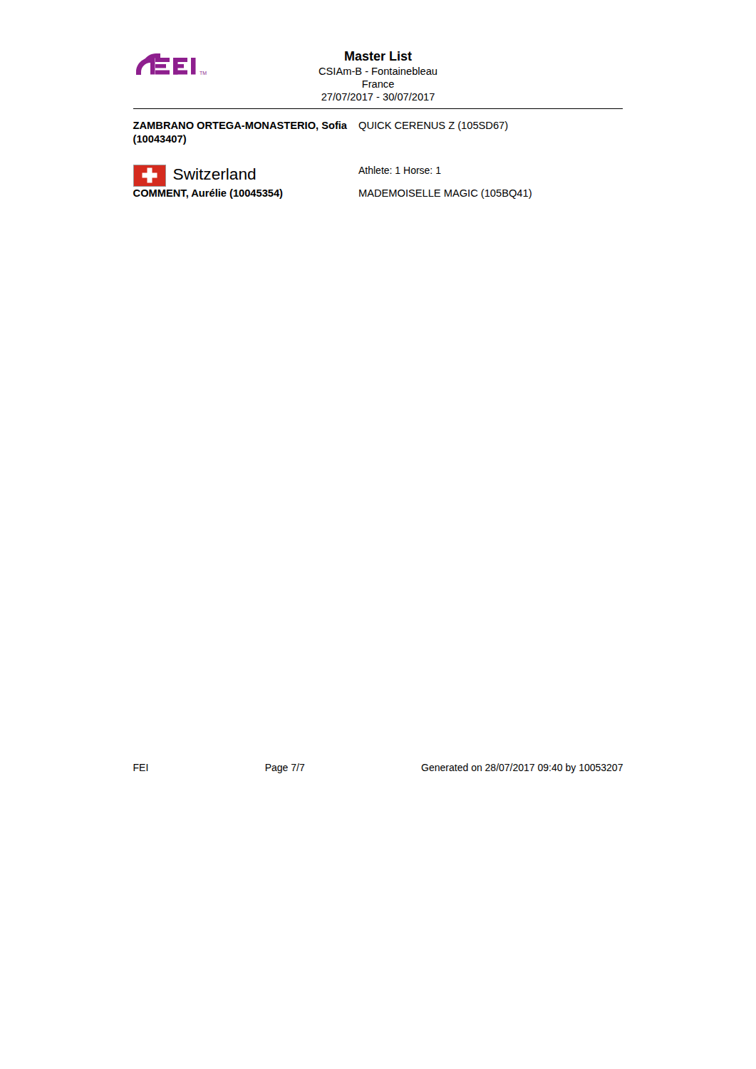TM
Master List
CSIAm-B - Fontainebleau
France
27/07/2017 - 30/07/2017
| ZAMBRANO ORTEGA-MONASTERIO, Sofia (10043407) | QUICK CERENUS Z (105SD67) |
| Switzerland | Athlete: 1 Horse: 1 |
| COMMENT, Aurélie (10045354) | MADEMOISELLE MAGIC (105BQ41) |
FEI
Page 7/7
Generated on 28/07/2017 09:40 by 10053207